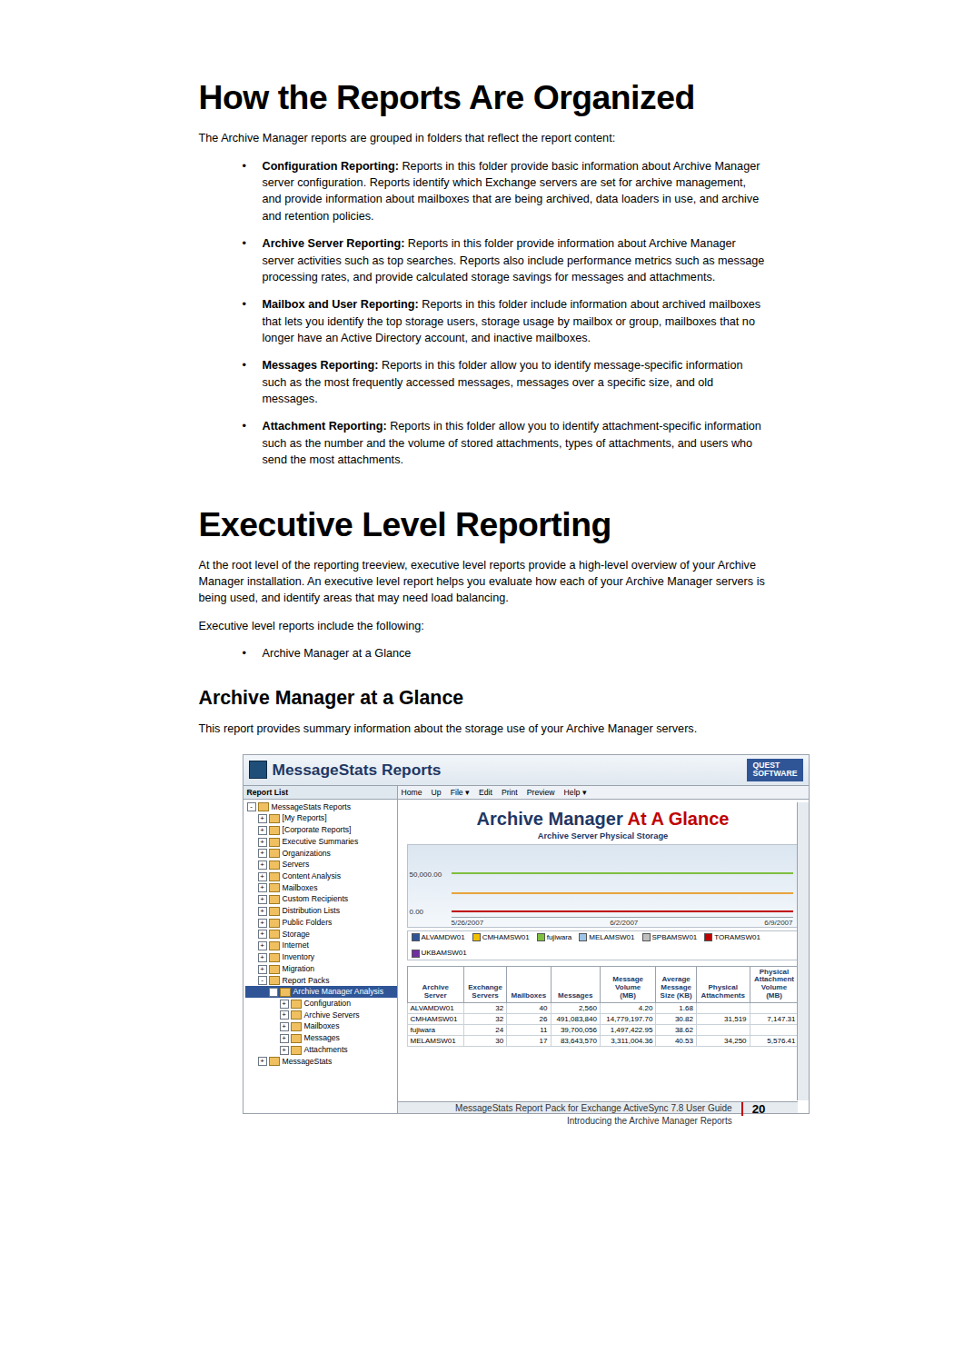How the Reports Are Organized
The Archive Manager reports are grouped in folders that reflect the report content:
Configuration Reporting: Reports in this folder provide basic information about Archive Manager server configuration. Reports identify which Exchange servers are set for archive management, and provide information about mailboxes that are being archived, data loaders in use, and archive and retention policies.
Archive Server Reporting: Reports in this folder provide information about Archive Manager server activities such as top searches. Reports also include performance metrics such as message processing rates, and provide calculated storage savings for messages and attachments.
Mailbox and User Reporting: Reports in this folder include information about archived mailboxes that lets you identify the top storage users, storage usage by mailbox or group, mailboxes that no longer have an Active Directory account, and inactive mailboxes.
Messages Reporting: Reports in this folder allow you to identify message-specific information such as the most frequently accessed messages, messages over a specific size, and old messages.
Attachment Reporting: Reports in this folder allow you to identify attachment-specific information such as the number and the volume of stored attachments, types of attachments, and users who send the most attachments.
Executive Level Reporting
At the root level of the reporting treeview, executive level reports provide a high-level overview of your Archive Manager installation. An executive level report helps you evaluate how each of your Archive Manager servers is being used, and identify areas that may need load balancing.
Executive level reports include the following:
Archive Manager at a Glance
Archive Manager at a Glance
This report provides summary information about the storage use of your Archive Manager servers.
MessageStats Reports
QUEST SOFTWARE
Report List
- MessageStats Reports
+ [My Reports]
+ [Corporate Reports]
+ Executive Summaries
+ Organizations
+ Servers
+ Content Analysis
+ Mailboxes
+ Custom Recipients
+ Distribution Lists
+ Public Folders
+ Storage
+ Internet
+ Inventory
+ Migration
- Report Packs
- Archive Manager Analysis
+ Configuration
+ Archive Servers
+ Mailboxes
+ Messages
+ Attachments
+ MessageStats
Home Up File ▾ Edit Print Preview Help ▾
Archive Manager At A Glance
Archive Server Physical Storage
50,000.00
0.00
5/26/2007 6/2/2007 6/9/2007
ALVAMDW01 CMHAMSW01 fujiwara MELAMSW01 SPBAMSW01 TORAMSW01 UKBAMSW01
| Archive Server | Exchange Servers | Mailboxes | Messages | Message Volume (MB) | Average Message Size (KB) | Physical Attachments | Physical Attachment Volume (MB) |
| --- | --- | --- | --- | --- | --- | --- | --- |
| ALVAMDW01 | 32 | 40 | 2,560 | 4.20 | 1.68 | | |
| CMHAMSW01 | 32 | 26 | 491,083,840 | 14,779,197.70 | 30.82 | 31,519 | 7,147.31 |
| fujiwara | 24 | 11 | 39,700,056 | 1,497,422.95 | 38.62 | | |
| MELAMSW01 | 30 | 17 | 83,643,570 | 3,311,004.36 | 40.53 | 34,250 | 5,576.41 |
MessageStats Report Pack for Exchange ActiveSync 7.8 User Guide
Introducing the Archive Manager Reports
20